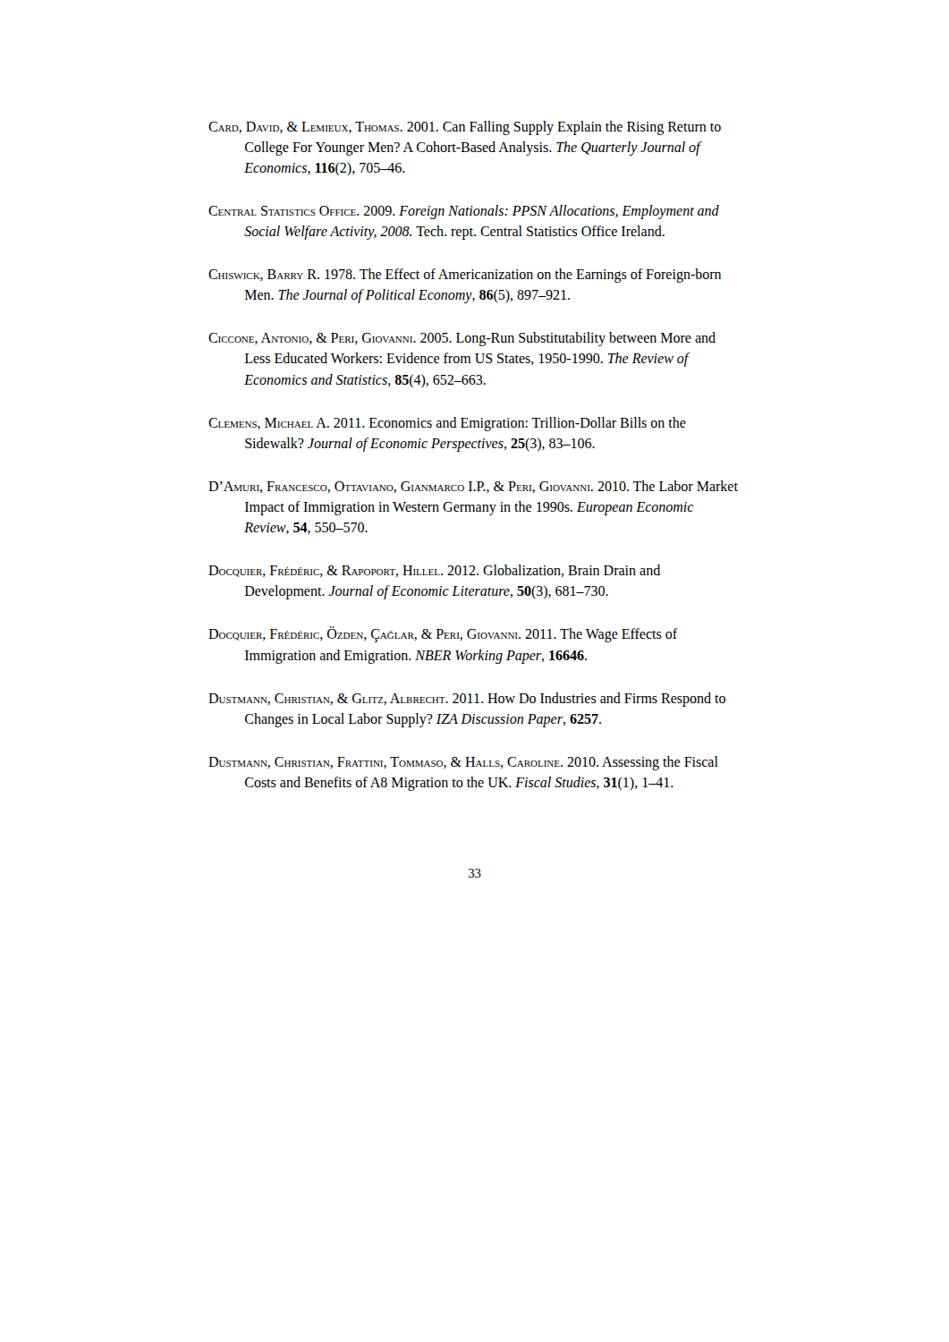Card, David, & Lemieux, Thomas. 2001. Can Falling Supply Explain the Rising Return to College For Younger Men? A Cohort-Based Analysis. The Quarterly Journal of Economics, 116(2), 705–46.
Central Statistics Office. 2009. Foreign Nationals: PPSN Allocations, Employment and Social Welfare Activity, 2008. Tech. rept. Central Statistics Office Ireland.
Chiswick, Barry R. 1978. The Effect of Americanization on the Earnings of Foreign-born Men. The Journal of Political Economy, 86(5), 897–921.
Ciccone, Antonio, & Peri, Giovanni. 2005. Long-Run Substitutability between More and Less Educated Workers: Evidence from US States, 1950-1990. The Review of Economics and Statistics, 85(4), 652–663.
Clemens, Michael A. 2011. Economics and Emigration: Trillion-Dollar Bills on the Sidewalk? Journal of Economic Perspectives, 25(3), 83–106.
D’Amuri, Francesco, Ottaviano, Gianmarco I.P., & Peri, Giovanni. 2010. The Labor Market Impact of Immigration in Western Germany in the 1990s. European Economic Review, 54, 550–570.
Docquier, Frédéric, & Rapoport, Hillel. 2012. Globalization, Brain Drain and Development. Journal of Economic Literature, 50(3), 681–730.
Docquier, Frédéric, Özden, Çağlar, & Peri, Giovanni. 2011. The Wage Effects of Immigration and Emigration. NBER Working Paper, 16646.
Dustmann, Christian, & Glitz, Albrecht. 2011. How Do Industries and Firms Respond to Changes in Local Labor Supply? IZA Discussion Paper, 6257.
Dustmann, Christian, Frattini, Tommaso, & Halls, Caroline. 2010. Assessing the Fiscal Costs and Benefits of A8 Migration to the UK. Fiscal Studies, 31(1), 1–41.
33